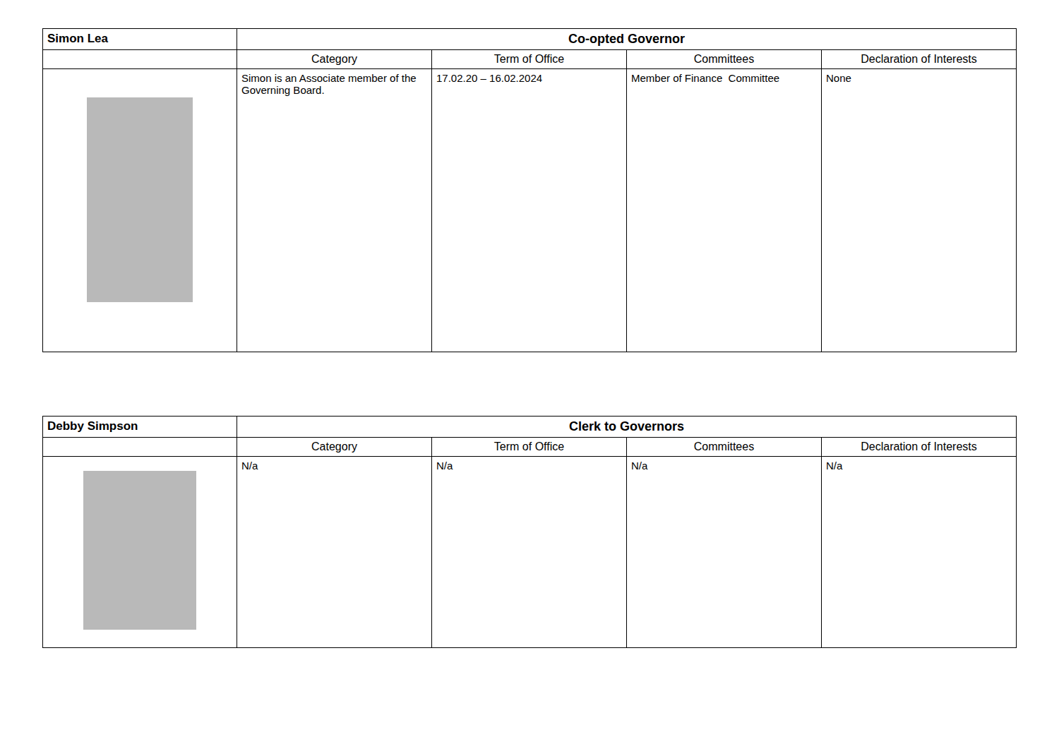| Simon Lea | Co-opted Governor |
| | Category | Term of Office | Committees | Declaration of Interests |
| | Simon is an Associate member of the Governing Board. | 17.02.20 – 16.02.2024 | Member of Finance Committee | None |
| Debby Simpson | Clerk to Governors |
| | Category | Term of Office | Committees | Declaration of Interests |
| | N/a | N/a | N/a | N/a |